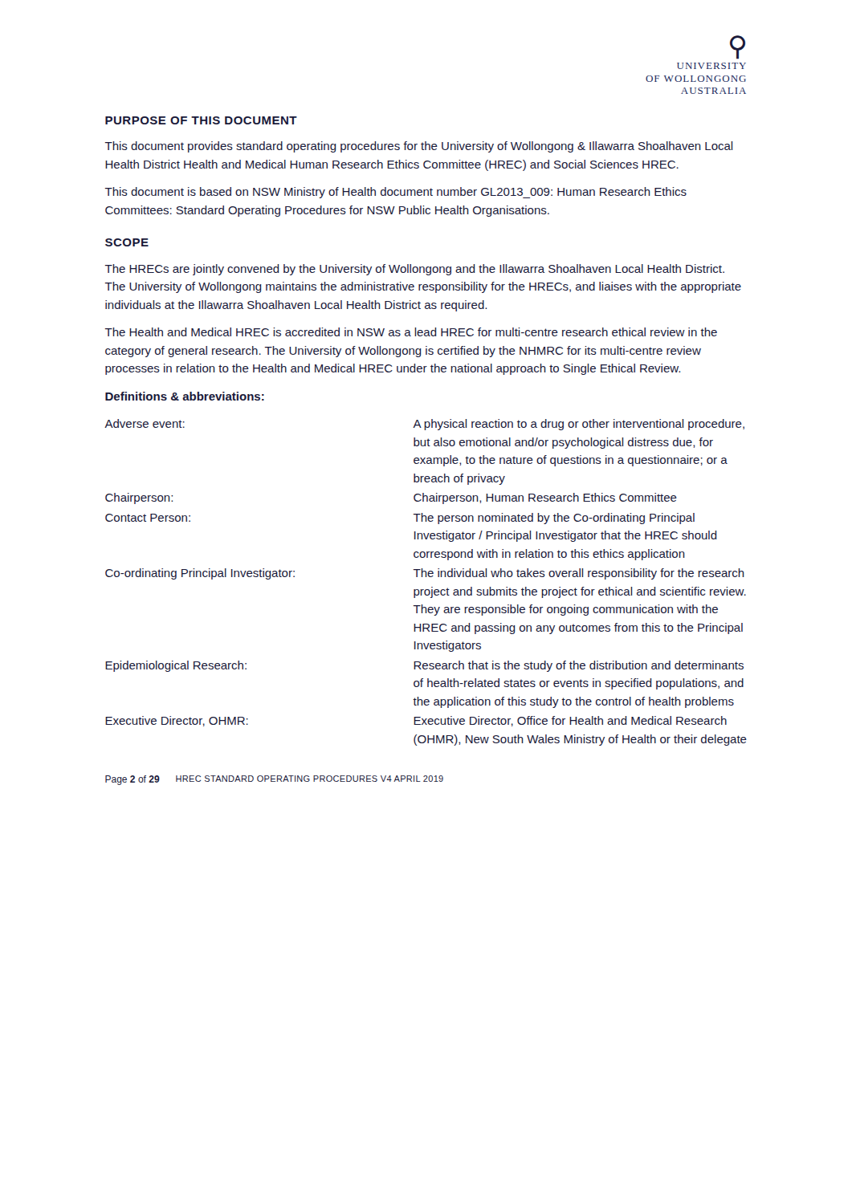⚲
UNIVERSITY
OF WOLLONGONG
AUSTRALIA
Purpose of this document
This document provides standard operating procedures for the University of Wollongong & Illawarra Shoalhaven Local Health District Health and Medical Human Research Ethics Committee (HREC) and Social Sciences HREC.
This document is based on NSW Ministry of Health document number GL2013_009: Human Research Ethics Committees: Standard Operating Procedures for NSW Public Health Organisations.
Scope
The HRECs are jointly convened by the University of Wollongong and the Illawarra Shoalhaven Local Health District. The University of Wollongong maintains the administrative responsibility for the HRECs, and liaises with the appropriate individuals at the Illawarra Shoalhaven Local Health District as required.
The Health and Medical HREC is accredited in NSW as a lead HREC for multi-centre research ethical review in the category of general research. The University of Wollongong is certified by the NHMRC for its multi-centre review processes in relation to the Health and Medical HREC under the national approach to Single Ethical Review.
Definitions & abbreviations:
Adverse event:
A physical reaction to a drug or other interventional procedure, but also emotional and/or psychological distress due, for example, to the nature of questions in a questionnaire; or a breach of privacy
Chairperson:
Chairperson, Human Research Ethics Committee
Contact Person:
The person nominated by the Co-ordinating Principal Investigator / Principal Investigator that the HREC should correspond with in relation to this ethics application
Co-ordinating Principal Investigator:
The individual who takes overall responsibility for the research project and submits the project for ethical and scientific review. They are responsible for ongoing communication with the HREC and passing on any outcomes from this to the Principal Investigators
Epidemiological Research:
Research that is the study of the distribution and determinants of health-related states or events in specified populations, and the application of this study to the control of health problems
Executive Director, OHMR:
Executive Director, Office for Health and Medical Research (OHMR), New South Wales Ministry of Health or their delegate
Page 2 of 29 HREC STANDARD OPERATING PROCEDURES V4 APRIL 2019